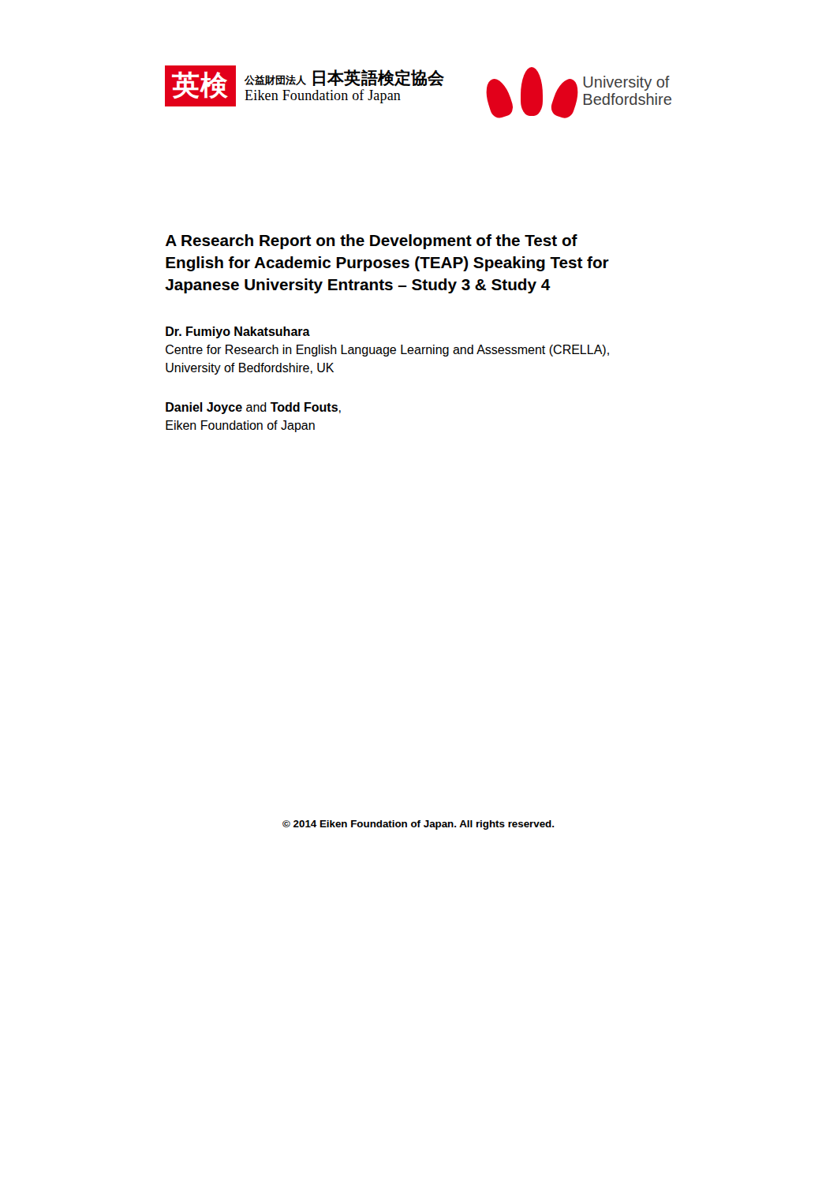英検
公益財団法人 日本英語検定協会
Eiken Foundation of Japan
University of
Bedfordshire
A Research Report on the Development of the Test of English for Academic Purposes (TEAP) Speaking Test for Japanese University Entrants – Study 3 & Study 4
Dr. Fumiyo Nakatsuhara
Centre for Research in English Language Learning and Assessment (CRELLA),
University of Bedfordshire, UK
Daniel Joyce and Todd Fouts,
Eiken Foundation of Japan
© 2014 Eiken Foundation of Japan. All rights reserved.